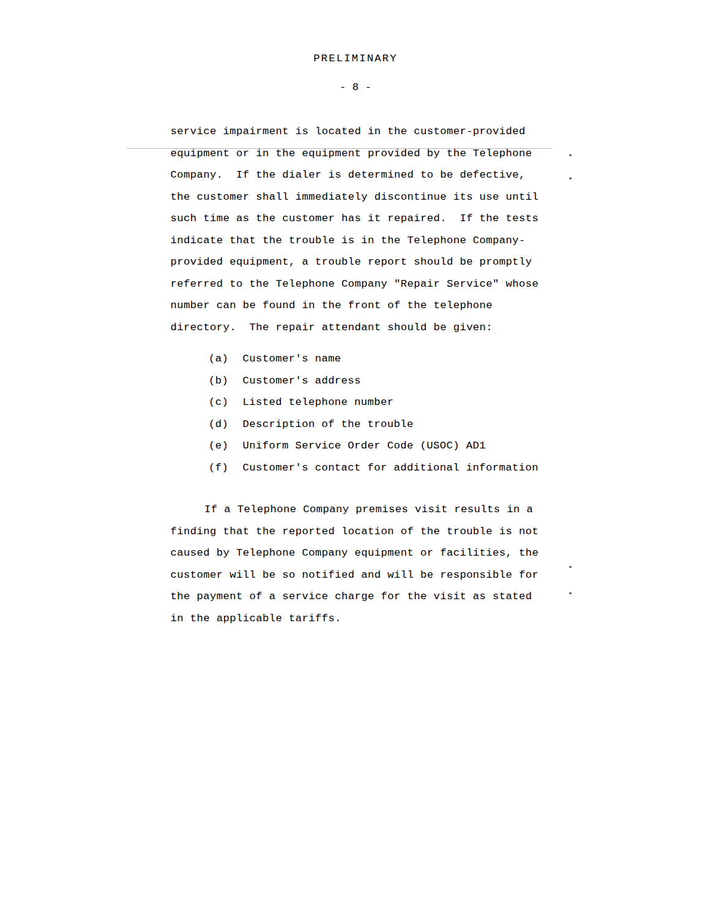PRELIMINARY
- 8 -
service impairment is located in the customer-provided equipment or in the equipment provided by the Telephone Company. If the dialer is determined to be defective, the customer shall immediately discontinue its use until such time as the customer has it repaired. If the tests indicate that the trouble is in the Telephone Company-provided equipment, a trouble report should be promptly referred to the Telephone Company "Repair Service" whose number can be found in the front of the telephone directory. The repair attendant should be given:
(a) Customer's name
(b) Customer's address
(c) Listed telephone number
(d) Description of the trouble
(e) Uniform Service Order Code (USOC) AD1
(f) Customer's contact for additional information
If a Telephone Company premises visit results in a finding that the reported location of the trouble is not caused by Telephone Company equipment or facilities, the customer will be so notified and will be responsible for the payment of a service charge for the visit as stated in the applicable tariffs.
•
•
•
•